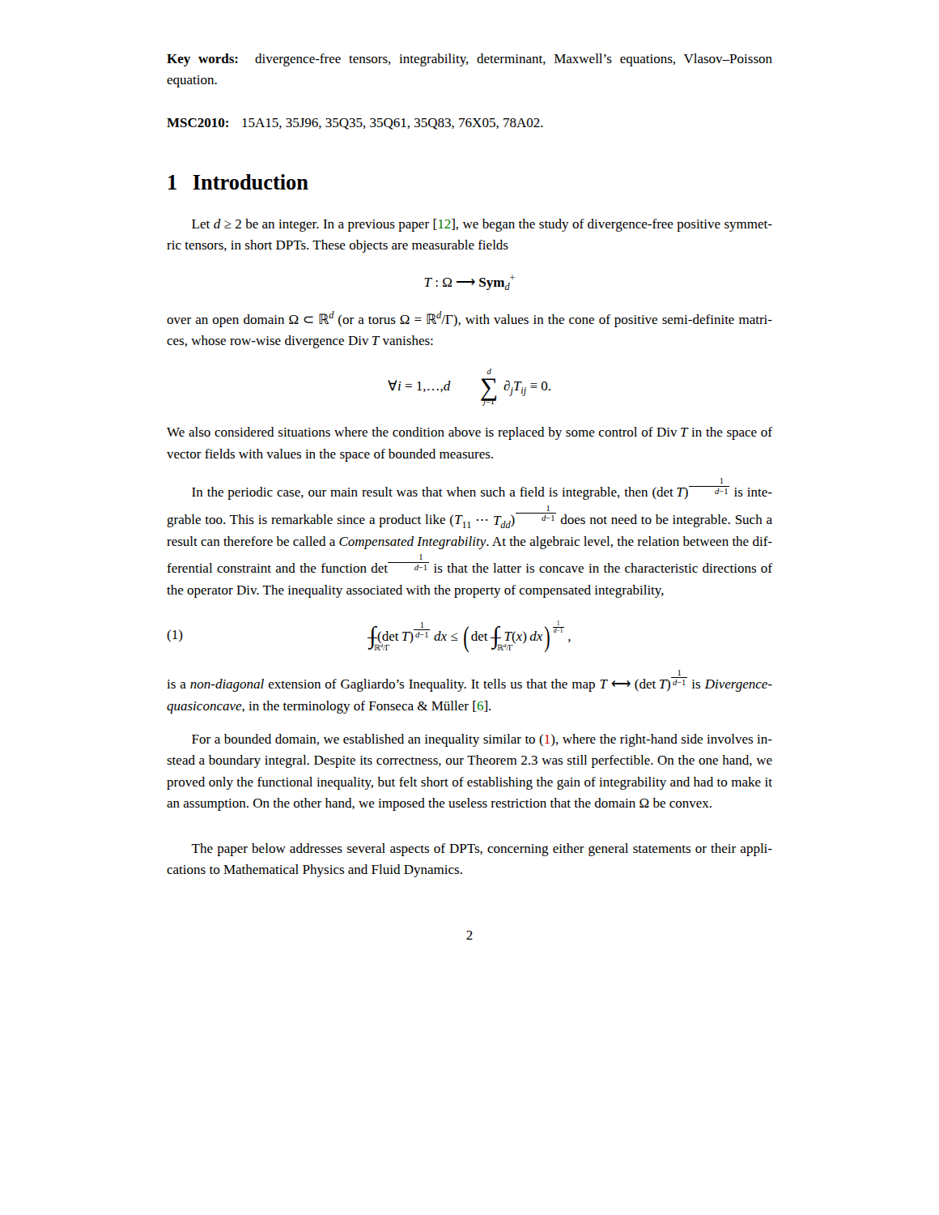Key words: divergence-free tensors, integrability, determinant, Maxwell’s equations, Vlasov–Poisson equation.
MSC2010: 15A15, 35J96, 35Q35, 35Q61, 35Q83, 76X05, 78A02.
1 Introduction
Let d ≥ 2 be an integer. In a previous paper [12], we began the study of divergence-free positive symmetric tensors, in short DPTs. These objects are measurable fields
T : Ω ⟶ Symd+
over an open domain Ω ⊂ ℝd (or a torus Ω = ℝd/Γ), with values in the cone of positive semi-definite matrices, whose row-wise divergence Div T vanishes:
∀i = 1,…,d d∑j=1 ∂jTij ≡ 0.
We also considered situations where the condition above is replaced by some control of Div T in the space of vector fields with values in the space of bounded measures.
In the periodic case, our main result was that when such a field is integrable, then (det T)1 d−1 is integrable too. This is remarkable since a product like (T11 ⋯ Tdd)1 d−1 does not need to be integrable. Such a result can therefore be called a Compensated Integrability. At the algebraic level, the relation between the differential constraint and the function det1 d−1 is that the latter is concave in the characteristic directions of the operator Div. The inequality associated with the property of compensated integrability,
( 1)
∫ ℝd/Γ(det T)1 d−1 dx ≤ (det ∫ ℝd/Γ T(x) dx)1 d−1 ,
is a non-diagonal extension of Gagliardo’s Inequality. It tells us that the map T ⟷ (det T)1 d−1 is Divergence-quasiconcave, in the terminology of Fonseca & Müller [6].
For a bounded domain, we established an inequality similar to (1), where the right-hand side involves instead a boundary integral. Despite its correctness, our Theorem 2.3 was still perfectible. On the one hand, we proved only the functional inequality, but felt short of establishing the gain of integrability and had to make it an assumption. On the other hand, we imposed the useless restriction that the domain Ω be convex.
The paper below addresses several aspects of DPTs, concerning either general statements or their applications to Mathematical Physics and Fluid Dynamics.
2